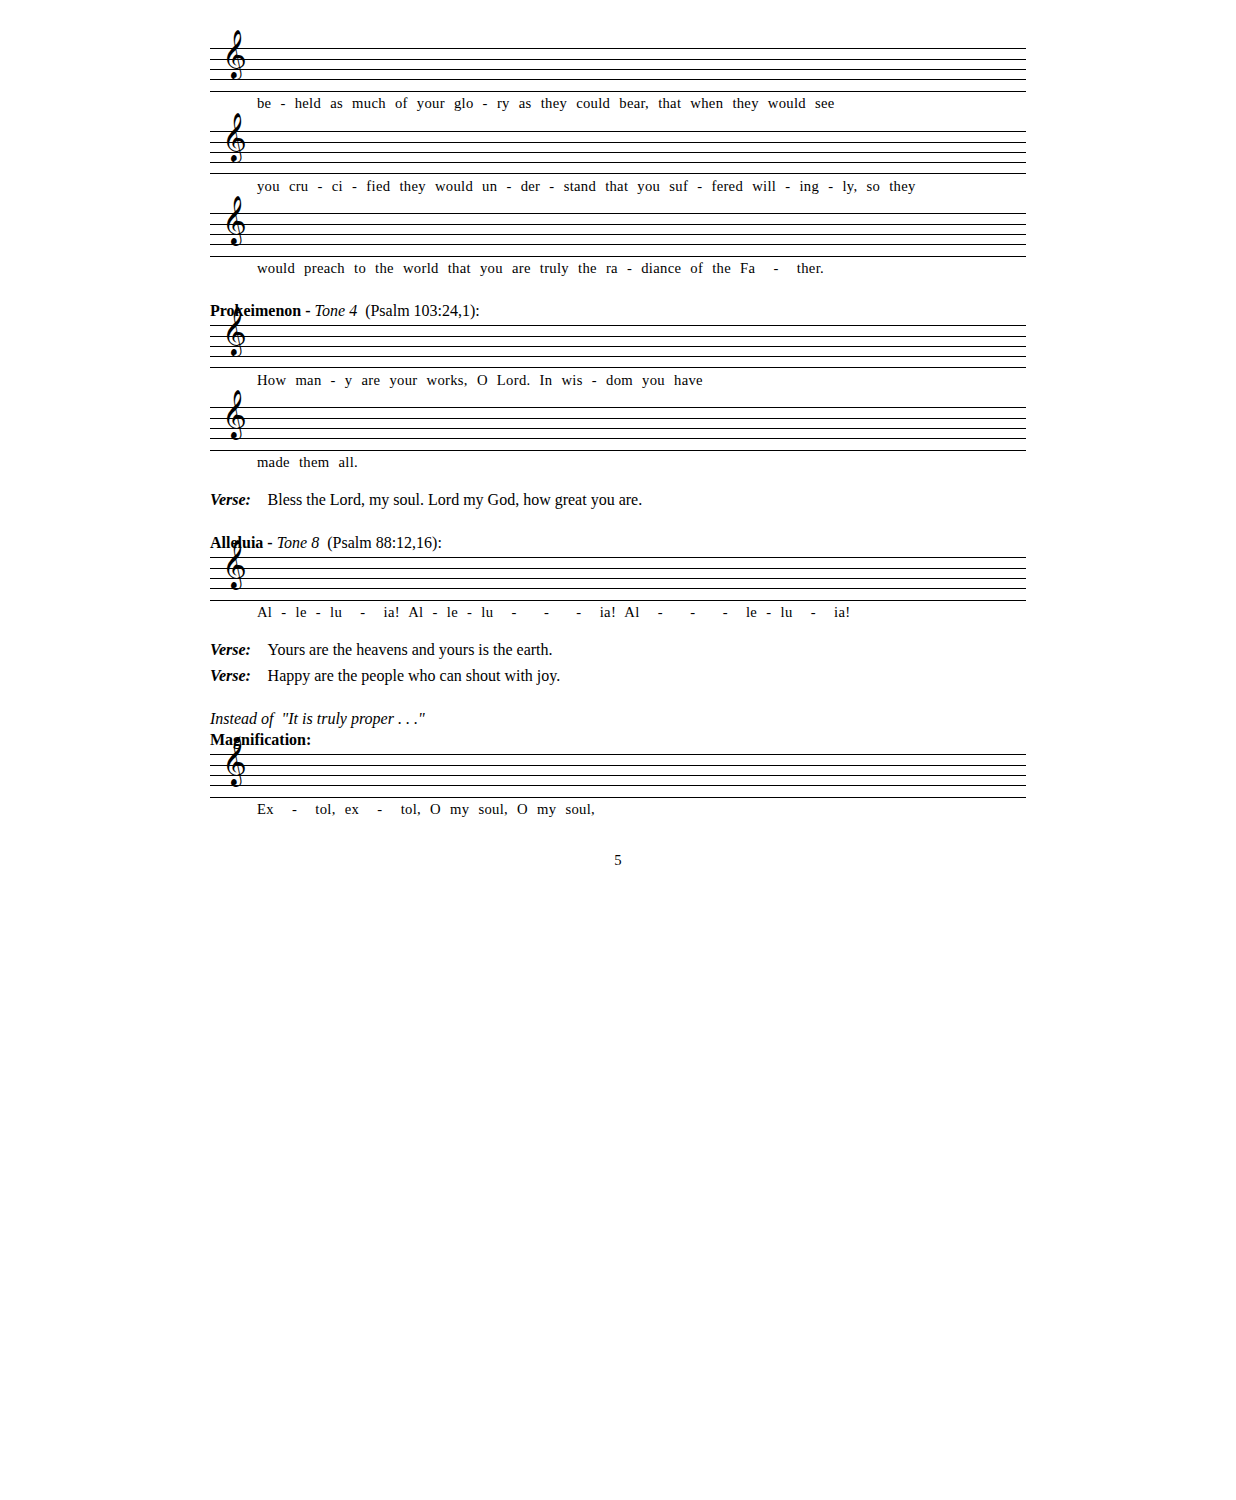𝄞
be - held as much of your glo - ry as they could bear, that when they would see
𝄞
you cru - ci - fied they would un - der - stand that you suf - fered will - ing - ly, so they
𝄞
would preach to the world that you are truly the ra - diance of the Fa - ther.
Prokeimenon - Tone 4 (Psalm 103:24,1):
𝄞
How man - y are your works, O Lord. In wis - dom you have
𝄞
made them all.
Verse: Bless the Lord, my soul. Lord my God, how great you are.
Alleluia - Tone 8 (Psalm 88:12,16):
𝄞
Al - le - lu - ia! Al - le - lu - - - ia! Al - - - le - lu - ia!
Verse: Yours are the heavens and yours is the earth.
Verse: Happy are the people who can shout with joy.
Instead of "It is truly proper . . ."
Magnification:
𝄞
Ex - tol, ex - tol, O my soul, O my soul,
5